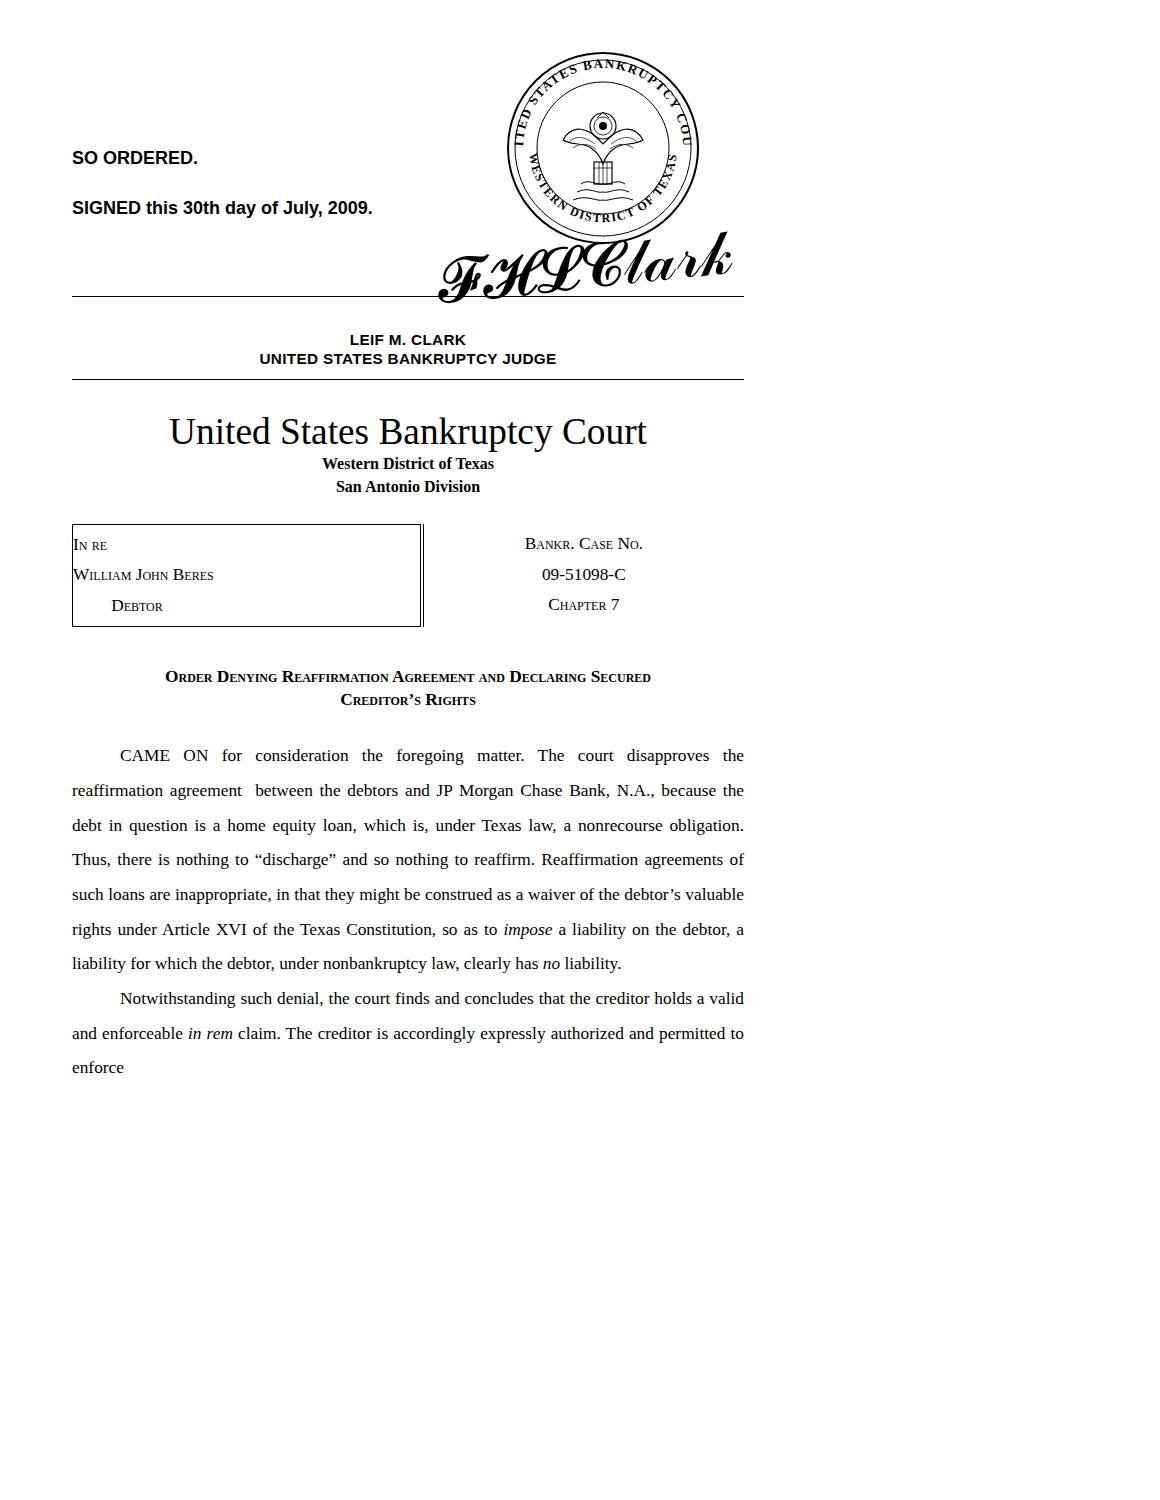UNITED STATES BANKRUPTCY COURT WESTERN DISTRICT OF TEXAS
SO ORDERED.
SIGNED this 30th day of July, 2009.
𝓕𝓗𝓛𝓒𝓁𝒶𝓇𝓀
LEIF M. CLARK
UNITED STATES BANKRUPTCY JUDGE
United States Bankruptcy Court
Western District of Texas
San Antonio Division
| In re William John Beres Debtor | Bankr. Case No. 09-51098-C Chapter 7 |
Order Denying Reaffirmation Agreement and Declaring Secured
Creditor’s Rights
CAME ON for consideration the foregoing matter. The court disapproves the reaffirmation agreement between the debtors and JP Morgan Chase Bank, N.A., because the debt in question is a home equity loan, which is, under Texas law, a nonrecourse obligation. Thus, there is nothing to “discharge” and so nothing to reaffirm. Reaffirmation agreements of such loans are inappropriate, in that they might be construed as a waiver of the debtor’s valuable rights under Article XVI of the Texas Constitution, so as to impose a liability on the debtor, a liability for which the debtor, under nonbankruptcy law, clearly has no liability.
Notwithstanding such denial, the court finds and concludes that the creditor holds a valid and enforceable in rem claim. The creditor is accordingly expressly authorized and permitted to enforce